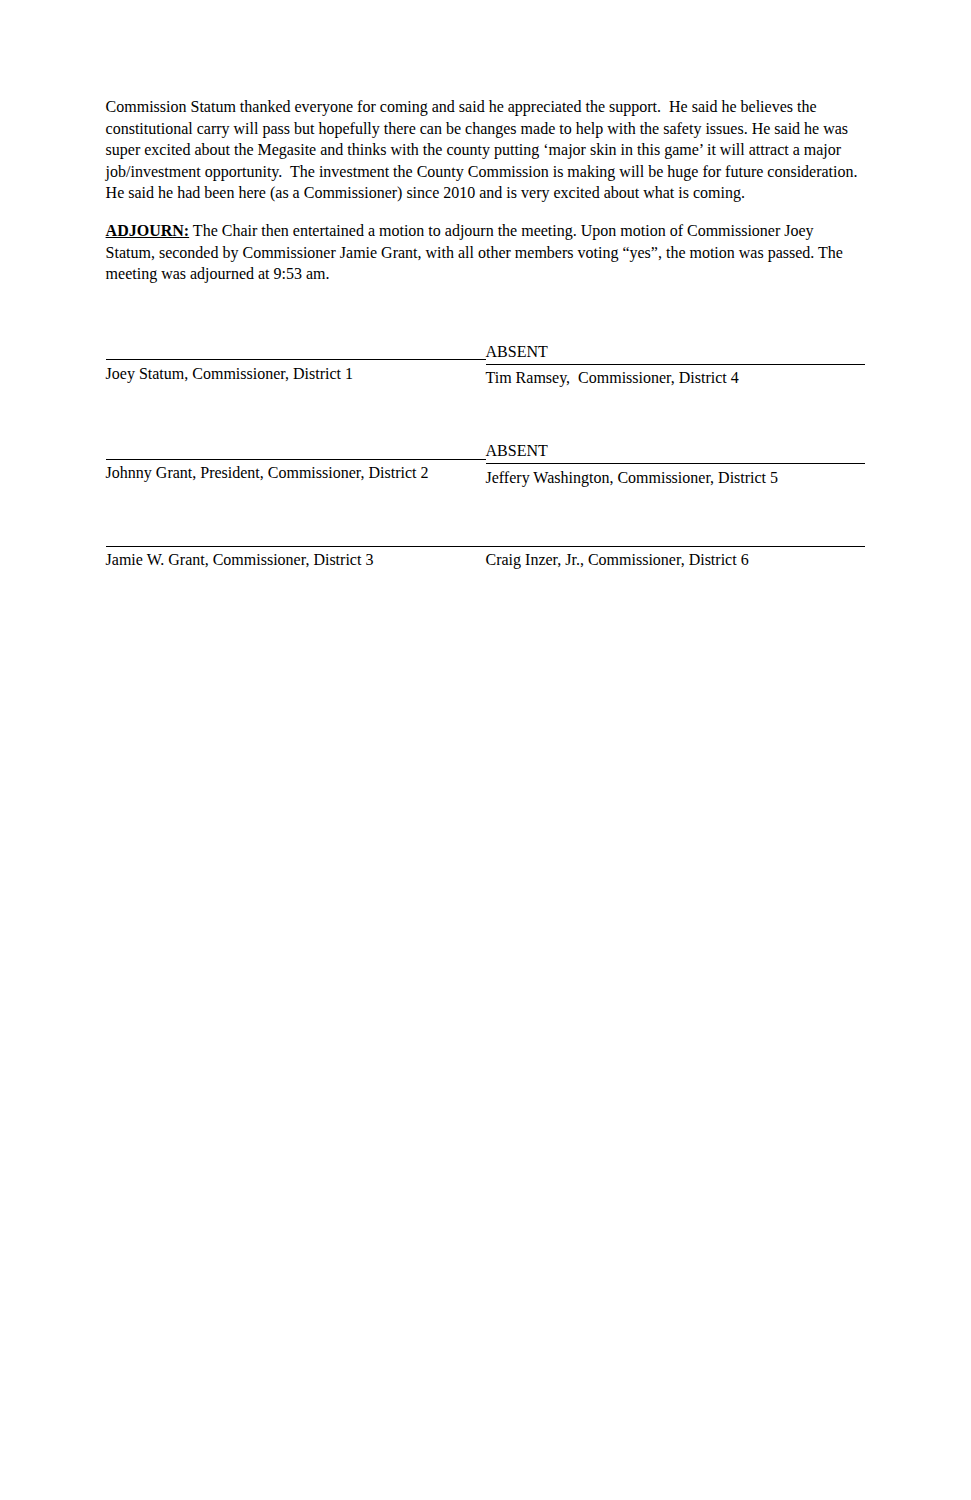Commission Statum thanked everyone for coming and said he appreciated the support. He said he believes the constitutional carry will pass but hopefully there can be changes made to help with the safety issues. He said he was super excited about the Megasite and thinks with the county putting ‘major skin in this game’ it will attract a major job/investment opportunity. The investment the County Commission is making will be huge for future consideration. He said he had been here (as a Commissioner) since 2010 and is very excited about what is coming.
ADJOURN: The Chair then entertained a motion to adjourn the meeting. Upon motion of Commissioner Joey Statum, seconded by Commissioner Jamie Grant, with all other members voting “yes”, the motion was passed. The meeting was adjourned at 9:53 am.
| Joey Statum, Commissioner, District 1 | ABSENT Tim Ramsey, Commissioner, District 4 |
| Johnny Grant, President, Commissioner, District 2 | ABSENT Jeffery Washington, Commissioner, District 5 |
| Jamie W. Grant, Commissioner, District 3 | Craig Inzer, Jr., Commissioner, District 6 |